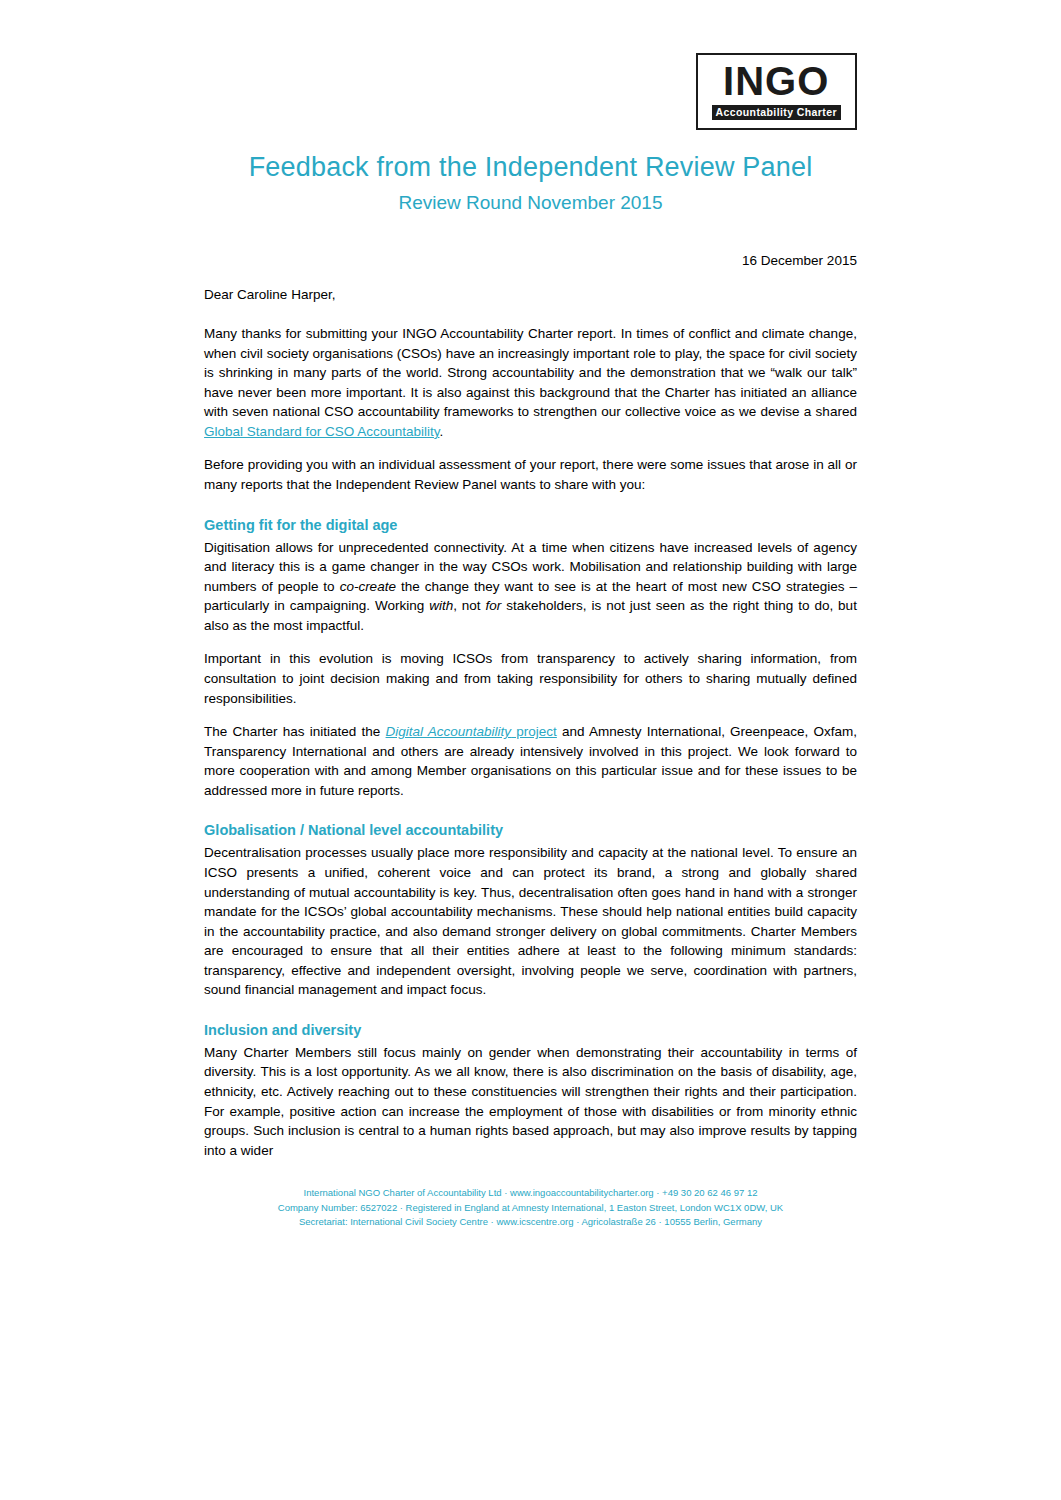INGO
Accountability Charter
Feedback from the Independent Review Panel
Review Round November 2015
16 December 2015
Dear Caroline Harper,
Many thanks for submitting your INGO Accountability Charter report. In times of conflict and climate change, when civil society organisations (CSOs) have an increasingly important role to play, the space for civil society is shrinking in many parts of the world. Strong accountability and the demonstration that we “walk our talk” have never been more important. It is also against this background that the Charter has initiated an alliance with seven national CSO accountability frameworks to strengthen our collective voice as we devise a shared Global Standard for CSO Accountability.
Before providing you with an individual assessment of your report, there were some issues that arose in all or many reports that the Independent Review Panel wants to share with you:
Getting fit for the digital age
Digitisation allows for unprecedented connectivity. At a time when citizens have increased levels of agency and literacy this is a game changer in the way CSOs work. Mobilisation and relationship building with large numbers of people to co-create the change they want to see is at the heart of most new CSO strategies – particularly in campaigning. Working with, not for stakeholders, is not just seen as the right thing to do, but also as the most impactful.
Important in this evolution is moving ICSOs from transparency to actively sharing information, from consultation to joint decision making and from taking responsibility for others to sharing mutually defined responsibilities.
The Charter has initiated the Digital Accountability project and Amnesty International, Greenpeace, Oxfam, Transparency International and others are already intensively involved in this project. We look forward to more cooperation with and among Member organisations on this particular issue and for these issues to be addressed more in future reports.
Globalisation / National level accountability
Decentralisation processes usually place more responsibility and capacity at the national level. To ensure an ICSO presents a unified, coherent voice and can protect its brand, a strong and globally shared understanding of mutual accountability is key. Thus, decentralisation often goes hand in hand with a stronger mandate for the ICSOs’ global accountability mechanisms. These should help national entities build capacity in the accountability practice, and also demand stronger delivery on global commitments. Charter Members are encouraged to ensure that all their entities adhere at least to the following minimum standards: transparency, effective and independent oversight, involving people we serve, coordination with partners, sound financial management and impact focus.
Inclusion and diversity
Many Charter Members still focus mainly on gender when demonstrating their accountability in terms of diversity. This is a lost opportunity. As we all know, there is also discrimination on the basis of disability, age, ethnicity, etc. Actively reaching out to these constituencies will strengthen their rights and their participation. For example, positive action can increase the employment of those with disabilities or from minority ethnic groups. Such inclusion is central to a human rights based approach, but may also improve results by tapping into a wider
International NGO Charter of Accountability Ltd · www.ingoaccountabilitycharter.org · +49 30 20 62 46 97 12
Company Number: 6527022 · Registered in England at Amnesty International, 1 Easton Street, London WC1X 0DW, UK
Secretariat: International Civil Society Centre · www.icscentre.org · Agricolastraße 26 · 10555 Berlin, Germany